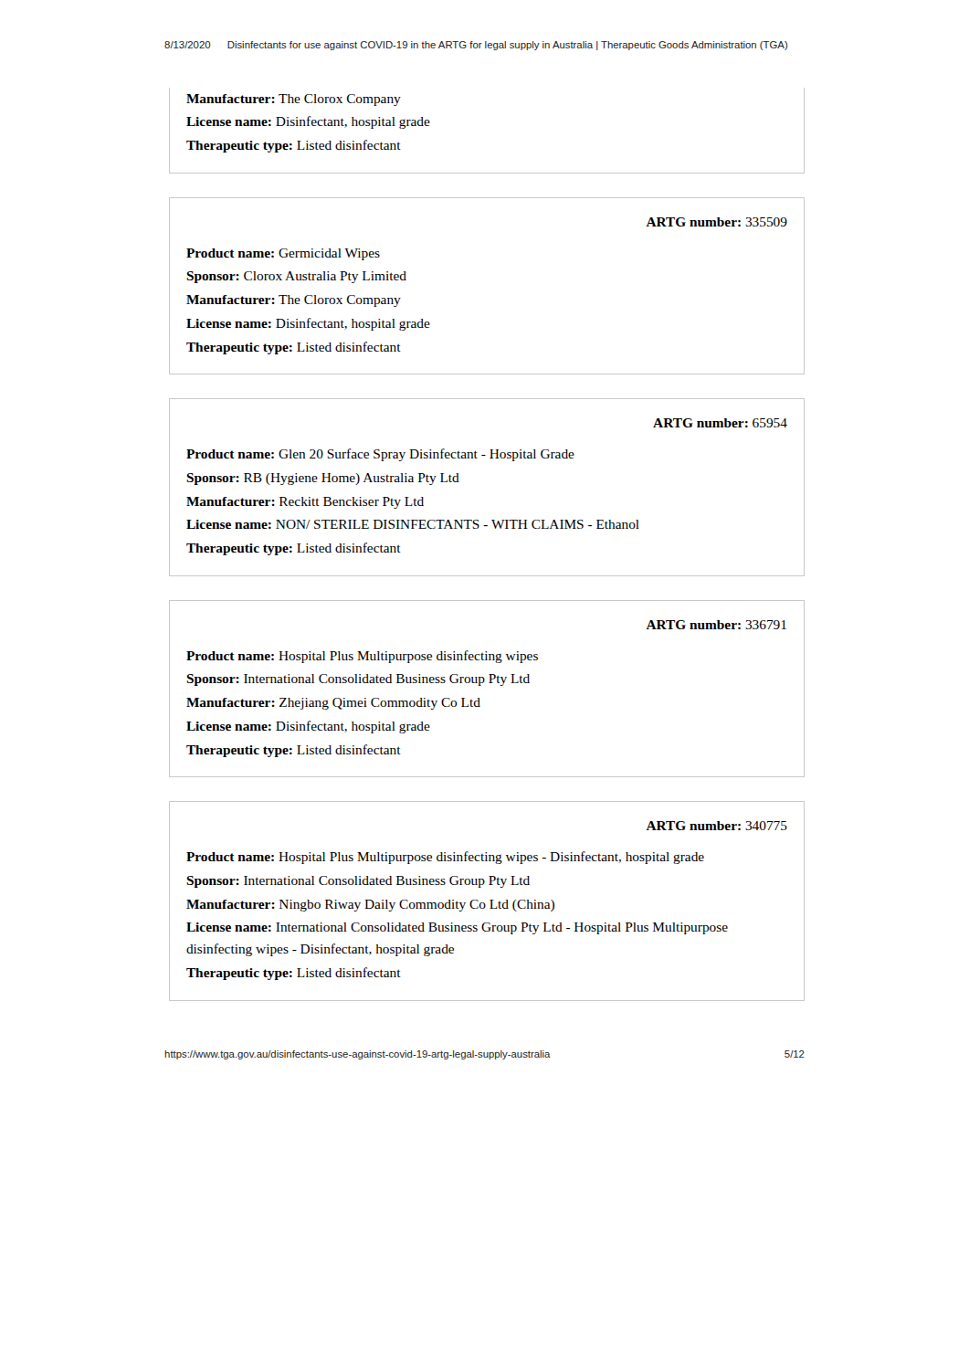8/13/2020 Disinfectants for use against COVID-19 in the ARTG for legal supply in Australia | Therapeutic Goods Administration (TGA)
Manufacturer: The Clorox Company
License name: Disinfectant, hospital grade
Therapeutic type: Listed disinfectant
ARTG number: 335509
Product name: Germicidal Wipes
Sponsor: Clorox Australia Pty Limited
Manufacturer: The Clorox Company
License name: Disinfectant, hospital grade
Therapeutic type: Listed disinfectant
ARTG number: 65954
Product name: Glen 20 Surface Spray Disinfectant - Hospital Grade
Sponsor: RB (Hygiene Home) Australia Pty Ltd
Manufacturer: Reckitt Benckiser Pty Ltd
License name: NON/ STERILE DISINFECTANTS - WITH CLAIMS - Ethanol
Therapeutic type: Listed disinfectant
ARTG number: 336791
Product name: Hospital Plus Multipurpose disinfecting wipes
Sponsor: International Consolidated Business Group Pty Ltd
Manufacturer: Zhejiang Qimei Commodity Co Ltd
License name: Disinfectant, hospital grade
Therapeutic type: Listed disinfectant
ARTG number: 340775
Product name: Hospital Plus Multipurpose disinfecting wipes - Disinfectant, hospital grade
Sponsor: International Consolidated Business Group Pty Ltd
Manufacturer: Ningbo Riway Daily Commodity Co Ltd (China)
License name: International Consolidated Business Group Pty Ltd - Hospital Plus Multipurpose disinfecting wipes - Disinfectant, hospital grade
Therapeutic type: Listed disinfectant
https://www.tga.gov.au/disinfectants-use-against-covid-19-artg-legal-supply-australia 5/12